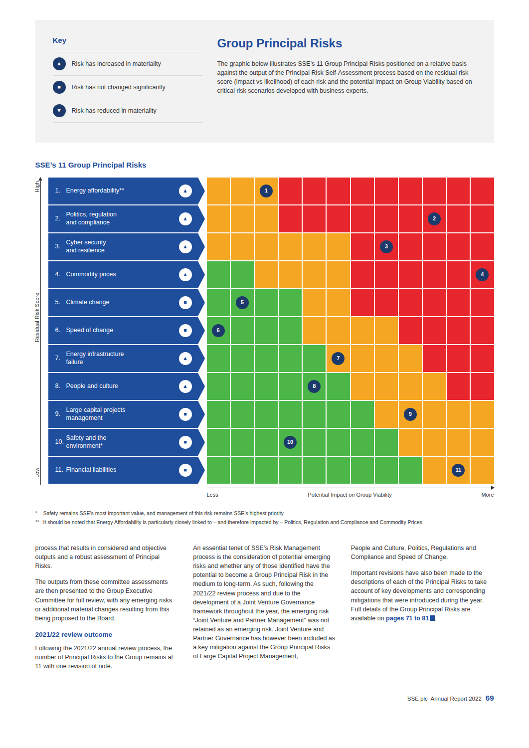Key
▲Risk has increased in materiality
■Risk has not changed significantly
▼Risk has reduced in materiality
Group Principal Risks
The graphic below illustrates SSE’s 11 Group Principal Risks positioned on a relative basis against the output of the Principal Risk Self-Assessment process based on the residual risk score (impact vs likelihood) of each risk and the potential impact on Group Viability based on critical risk scenarios developed with business experts.
SSE’s 11 Group Principal Risks
High
Residual Risk Score
Low
1. Energy affordability**▲
2. Politics, regulation
and compliance▲
3. Cyber security
and resilience▲
4. Commodity prices▲
5. Climate change■
6. Speed of change■
7. Energy infrastructure
failure▲
8. People and culture▲
9. Large capital projects
management■
10. Safety and the
environment*■
11. Financial liabilities■
1
2
3
4
5
6
7
8
9
10
11
Less Potential Impact on Group Viability More
*Safety remains SSE’s most important value, and management of this risk remains SSE’s highest priority.
**It should be noted that Energy Affordability is particularly closely linked to – and therefore impacted by – Politics, Regulation and Compliance and Commodity Prices.
process that results in considered and objective outputs and a robust assessment of Principal Risks.
The outputs from these committee assessments are then presented to the Group Executive Committee for full review, with any emerging risks or additional material changes resulting from this being proposed to the Board.
2021/22 review outcome
Following the 2021/22 annual review process, the number of Principal Risks to the Group remains at 11 with one revision of note.
An essential tenet of SSE’s Risk Management process is the consideration of potential emerging risks and whether any of those identified have the potential to become a Group Principal Risk in the medium to long-term. As such, following the 2021/22 review process and due to the development of a Joint Venture Governance framework throughout the year, the emerging risk “Joint Venture and Partner Management” was not retained as an emerging risk. Joint Venture and Partner Governance has however been included as a key mitigation against the Group Principal Risks of Large Capital Project Management,
People and Culture, Politics, Regulations and Compliance and Speed of Change.
Important revisions have also been made to the descriptions of each of the Principal Risks to take account of key developments and corresponding mitigations that were introduced during the year. Full details of the Group Principal Risks are available on pages 71 to 81 .
SSE plc Annual Report 202269